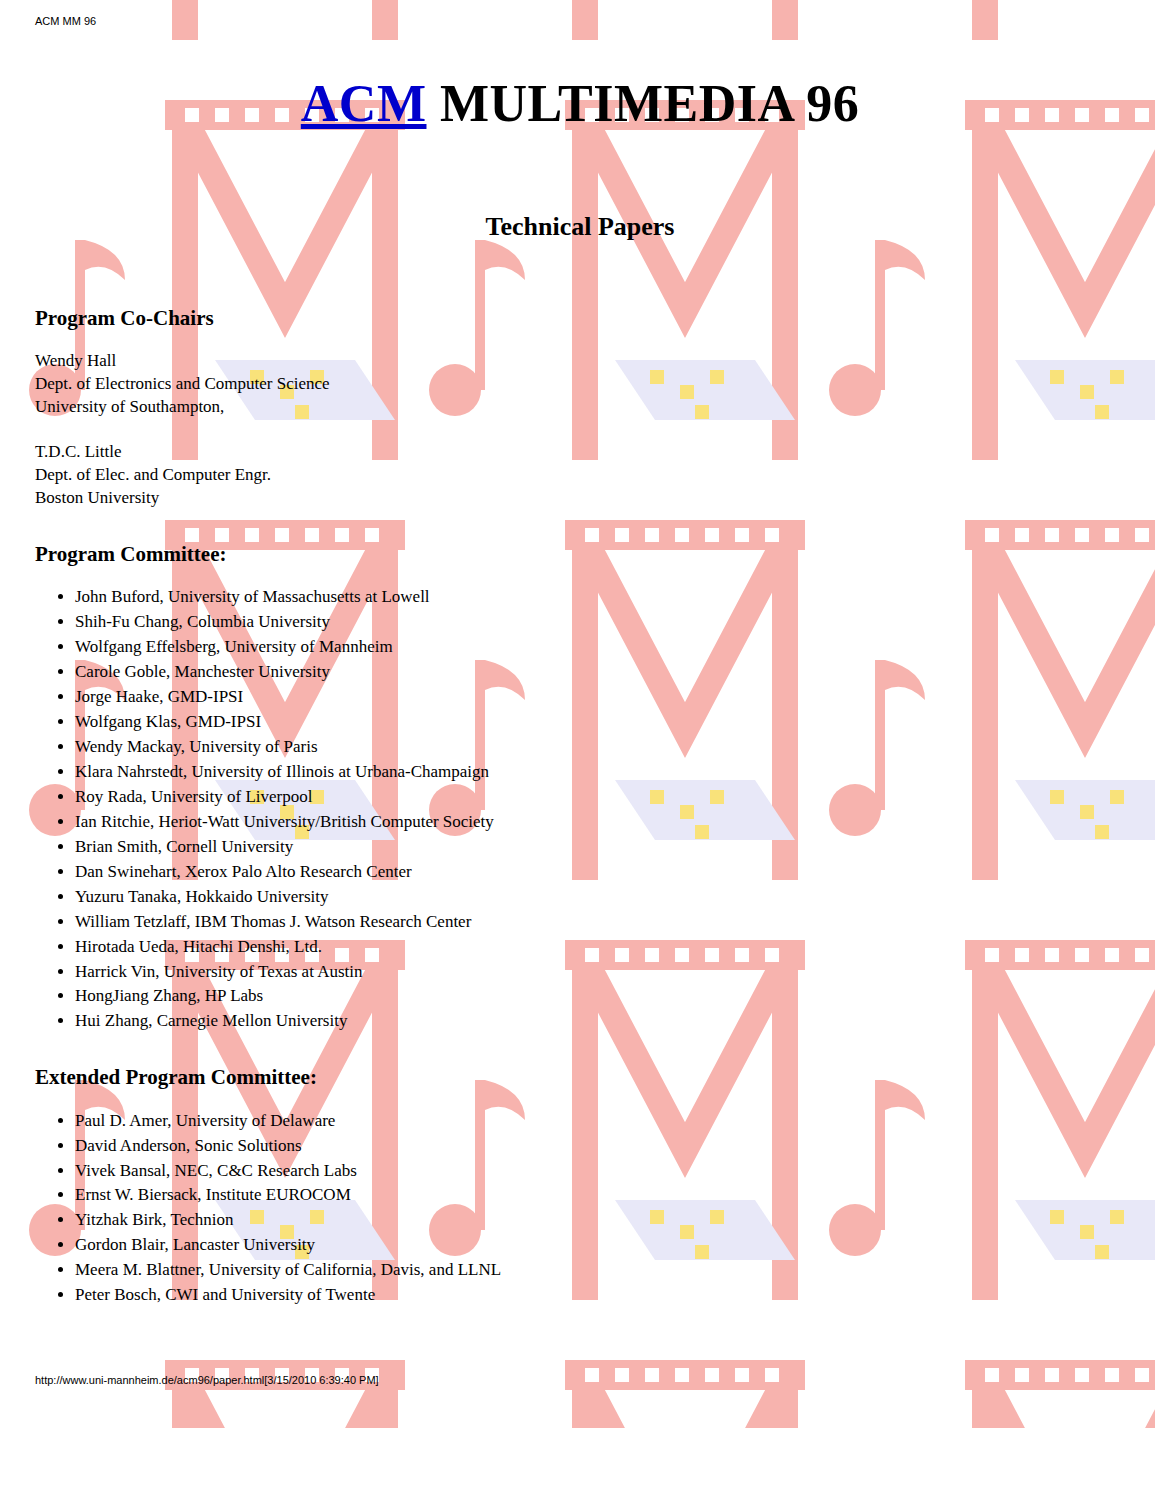ACM MM 96
ACM MULTIMEDIA 96
Technical Papers
Program Co-Chairs
Wendy Hall
Dept. of Electronics and Computer Science
University of Southampton,
T.D.C. Little
Dept. of Elec. and Computer Engr.
Boston University
Program Committee:
John Buford, University of Massachusetts at Lowell
Shih-Fu Chang, Columbia University
Wolfgang Effelsberg, University of Mannheim
Carole Goble, Manchester University
Jorge Haake, GMD-IPSI
Wolfgang Klas, GMD-IPSI
Wendy Mackay, University of Paris
Klara Nahrstedt, University of Illinois at Urbana-Champaign
Roy Rada, University of Liverpool
Ian Ritchie, Heriot-Watt University/British Computer Society
Brian Smith, Cornell University
Dan Swinehart, Xerox Palo Alto Research Center
Yuzuru Tanaka, Hokkaido University
William Tetzlaff, IBM Thomas J. Watson Research Center
Hirotada Ueda, Hitachi Denshi, Ltd.
Harrick Vin, University of Texas at Austin
HongJiang Zhang, HP Labs
Hui Zhang, Carnegie Mellon University
Extended Program Committee:
Paul D. Amer, University of Delaware
David Anderson, Sonic Solutions
Vivek Bansal, NEC, C&C Research Labs
Ernst W. Biersack, Institute EUROCOM
Yitzhak Birk, Technion
Gordon Blair, Lancaster University
Meera M. Blattner, University of California, Davis, and LLNL
Peter Bosch, CWI and University of Twente
http://www.uni-mannheim.de/acm96/paper.html[3/15/2010 6:39:40 PM]